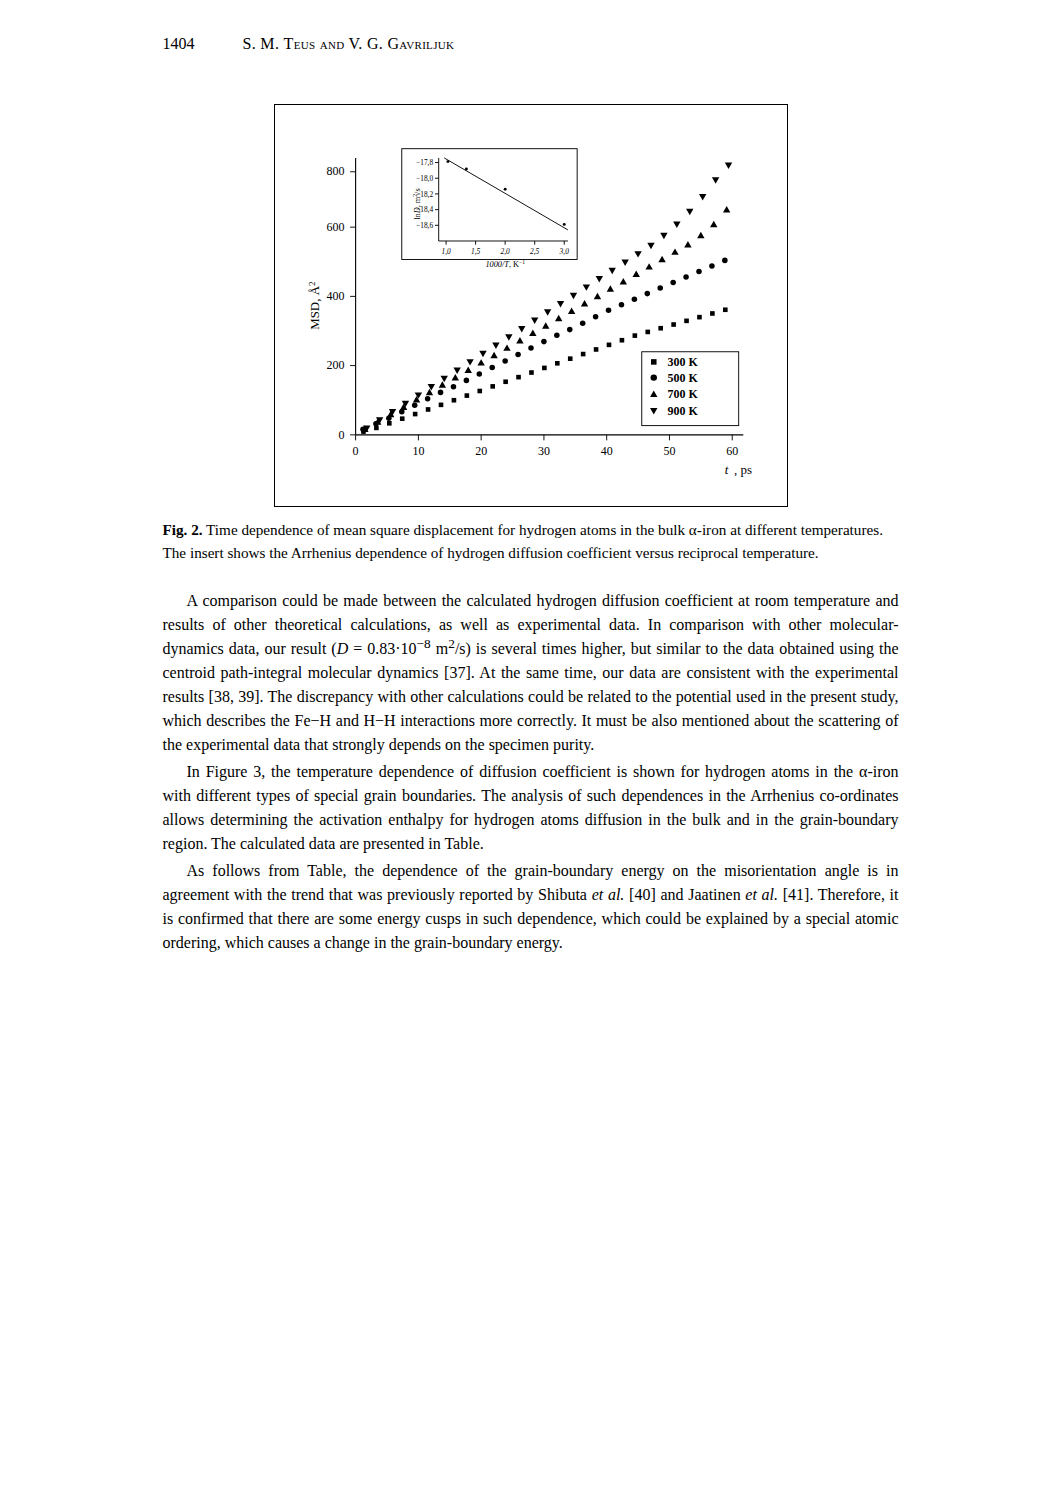1404 S. M. Teus and V. G. Gavriljuk
0 200 400 600 800 0 10 20 30 40 50 60 MSD, Å2 t , ps 300 K 500 K 700 K 900 K −17,8 −18,0 −18,2 −18,4 −18,6 1,0 1,5 2,0 2,5 3,0 lnD, m2/s 1000/T, K−1
Fig. 2. Time dependence of mean square displacement for hydrogen atoms in the bulk α-iron at different temperatures. The insert shows the Arrhenius dependence of hydrogen diffusion coefficient versus reciprocal temperature.
A comparison could be made between the calculated hydrogen diffusion coefficient at room temperature and results of other theoretical calculations, as well as experimental data. In comparison with other molecular-dynamics data, our result (D = 0.83·10−8 m2/s) is several times higher, but similar to the data obtained using the centroid path-integral molecular dynamics [37]. At the same time, our data are consistent with the experimental results [38, 39]. The discrepancy with other calculations could be related to the potential used in the present study, which describes the Fe−H and H−H interactions more correctly. It must be also mentioned about the scattering of the experimental data that strongly depends on the specimen purity.
In Figure 3, the temperature dependence of diffusion coefficient is shown for hydrogen atoms in the α-iron with different types of special grain boundaries. The analysis of such dependences in the Arrhenius co-ordinates allows determining the activation enthalpy for hydrogen atoms diffusion in the bulk and in the grain-boundary region. The calculated data are presented in Table.
As follows from Table, the dependence of the grain-boundary energy on the misorientation angle is in agreement with the trend that was previously reported by Shibuta et al. [40] and Jaatinen et al. [41]. Therefore, it is confirmed that there are some energy cusps in such dependence, which could be explained by a special atomic ordering, which causes a change in the grain-boundary energy.